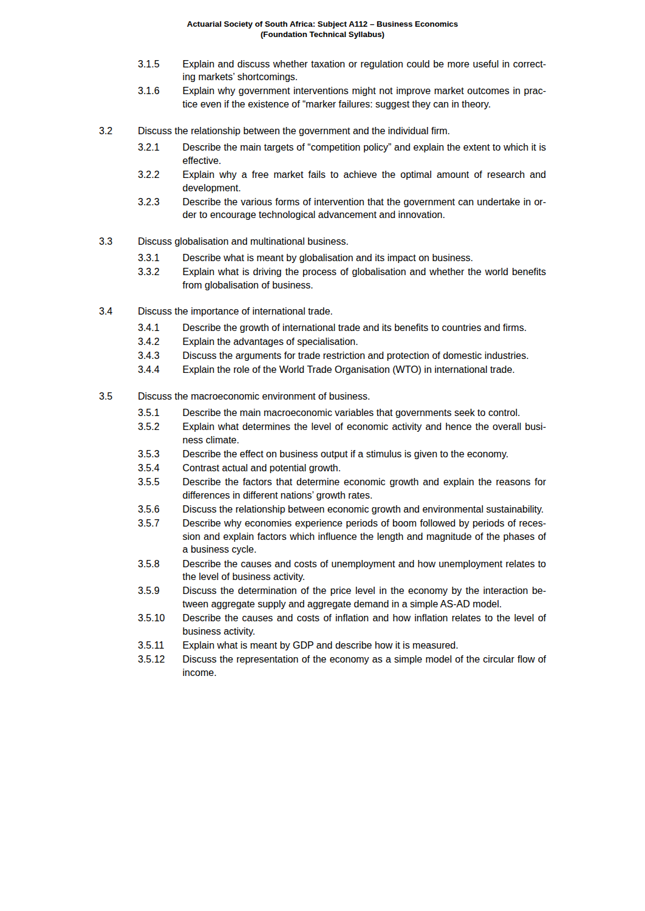Actuarial Society of South Africa: Subject A112 – Business Economics
(Foundation Technical Syllabus)
3.1.5 Explain and discuss whether taxation or regulation could be more useful in correcting markets’ shortcomings.
3.1.6 Explain why government interventions might not improve market outcomes in practice even if the existence of “marker failures: suggest they can in theory.
3.2
Discuss the relationship between the government and the individual firm.
3.2.1 Describe the main targets of “competition policy” and explain the extent to which it is effective.
3.2.2 Explain why a free market fails to achieve the optimal amount of research and development.
3.2.3 Describe the various forms of intervention that the government can undertake in order to encourage technological advancement and innovation.
3.3
Discuss globalisation and multinational business.
3.3.1 Describe what is meant by globalisation and its impact on business.
3.3.2 Explain what is driving the process of globalisation and whether the world benefits from globalisation of business.
3.4
Discuss the importance of international trade.
3.4.1 Describe the growth of international trade and its benefits to countries and firms.
3.4.2 Explain the advantages of specialisation.
3.4.3 Discuss the arguments for trade restriction and protection of domestic industries.
3.4.4 Explain the role of the World Trade Organisation (WTO) in international trade.
3.5
Discuss the macroeconomic environment of business.
3.5.1 Describe the main macroeconomic variables that governments seek to control.
3.5.2 Explain what determines the level of economic activity and hence the overall business climate.
3.5.3 Describe the effect on business output if a stimulus is given to the economy.
3.5.4 Contrast actual and potential growth.
3.5.5 Describe the factors that determine economic growth and explain the reasons for differences in different nations’ growth rates.
3.5.6 Discuss the relationship between economic growth and environmental sustainability.
3.5.7 Describe why economies experience periods of boom followed by periods of recession and explain factors which influence the length and magnitude of the phases of a business cycle.
3.5.8 Describe the causes and costs of unemployment and how unemployment relates to the level of business activity.
3.5.9 Discuss the determination of the price level in the economy by the interaction between aggregate supply and aggregate demand in a simple AS-AD model.
3.5.10 Describe the causes and costs of inflation and how inflation relates to the level of business activity.
3.5.11 Explain what is meant by GDP and describe how it is measured.
3.5.12 Discuss the representation of the economy as a simple model of the circular flow of income.